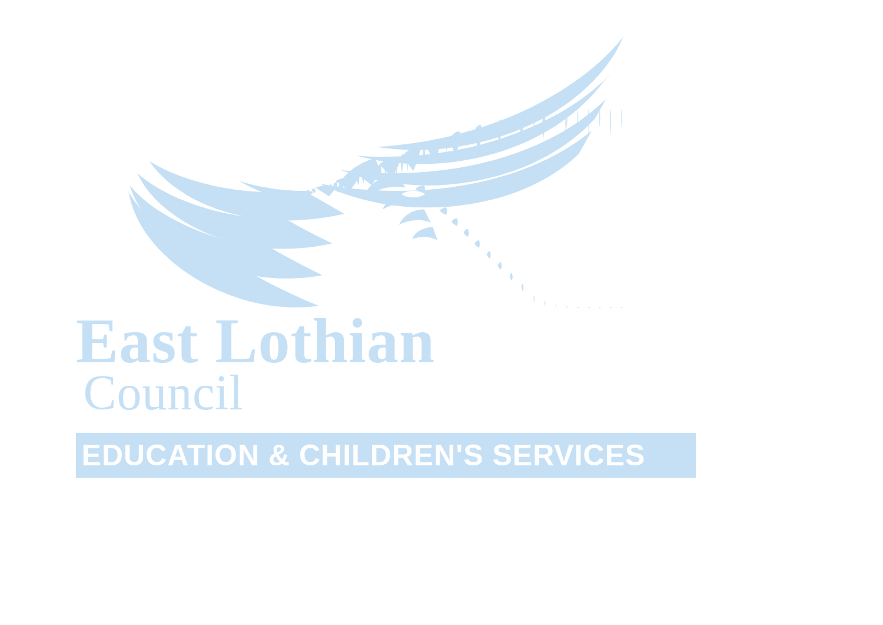Flying eagle emblem
East Lothian Council
EDUCATION & CHILDREN'S SERVICES